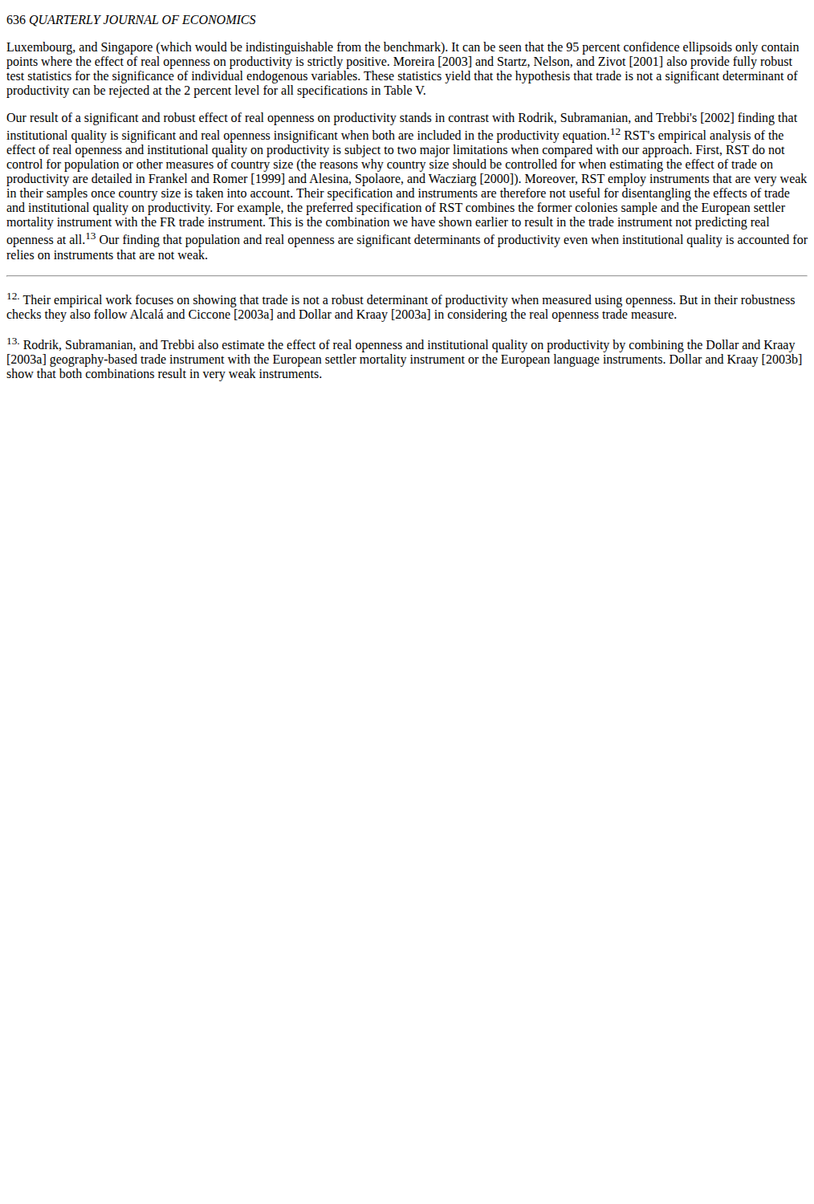636 QUARTERLY JOURNAL OF ECONOMICS
Luxembourg, and Singapore (which would be indistinguishable from the benchmark). It can be seen that the 95 percent confidence ellipsoids only contain points where the effect of real openness on productivity is strictly positive. Moreira [2003] and Startz, Nelson, and Zivot [2001] also provide fully robust test statistics for the significance of individual endogenous variables. These statistics yield that the hypothesis that trade is not a significant determinant of productivity can be rejected at the 2 percent level for all specifications in Table V.
Our result of a significant and robust effect of real openness on productivity stands in contrast with Rodrik, Subramanian, and Trebbi's [2002] finding that institutional quality is significant and real openness insignificant when both are included in the productivity equation.12 RST's empirical analysis of the effect of real openness and institutional quality on productivity is subject to two major limitations when compared with our approach. First, RST do not control for population or other measures of country size (the reasons why country size should be controlled for when estimating the effect of trade on productivity are detailed in Frankel and Romer [1999] and Alesina, Spolaore, and Wacziarg [2000]). Moreover, RST employ instruments that are very weak in their samples once country size is taken into account. Their specification and instruments are therefore not useful for disentangling the effects of trade and institutional quality on productivity. For example, the preferred specification of RST combines the former colonies sample and the European settler mortality instrument with the FR trade instrument. This is the combination we have shown earlier to result in the trade instrument not predicting real openness at all.13 Our finding that population and real openness are significant determinants of productivity even when institutional quality is accounted for relies on instruments that are not weak.
12. Their empirical work focuses on showing that trade is not a robust determinant of productivity when measured using openness. But in their robustness checks they also follow Alcalá and Ciccone [2003a] and Dollar and Kraay [2003a] in considering the real openness trade measure.
13. Rodrik, Subramanian, and Trebbi also estimate the effect of real openness and institutional quality on productivity by combining the Dollar and Kraay [2003a] geography-based trade instrument with the European settler mortality instrument or the European language instruments. Dollar and Kraay [2003b] show that both combinations result in very weak instruments.